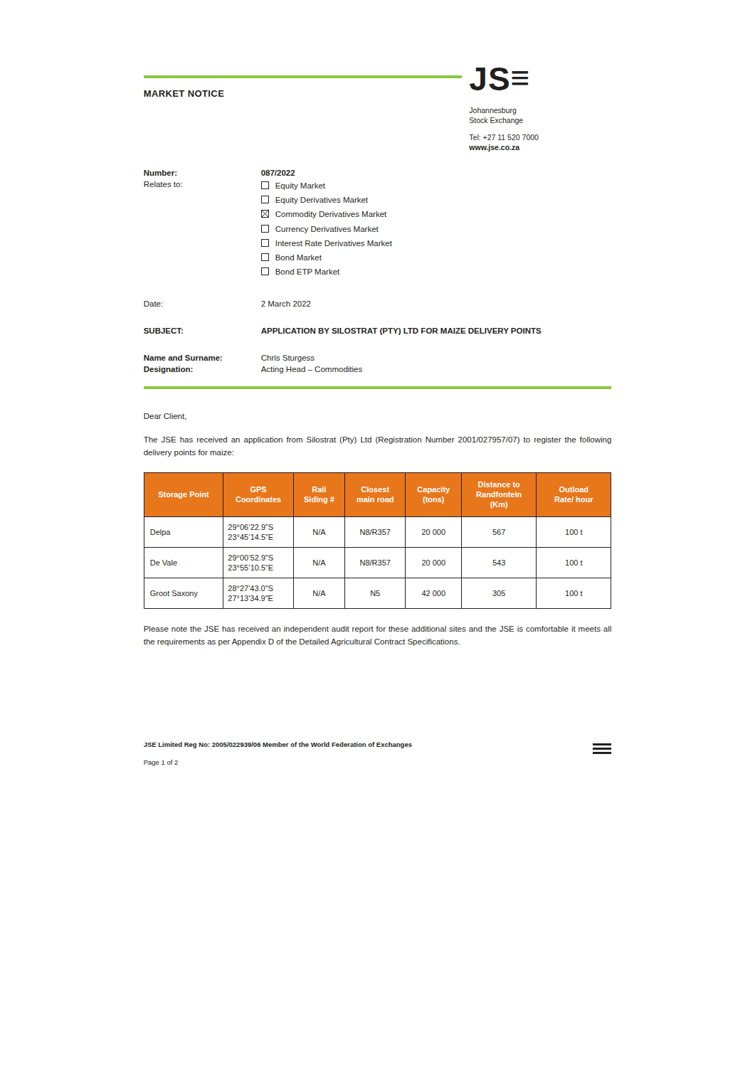MARKET NOTICE
JS≡
Johannesburg
Stock Exchange
Tel: +27 11 520 7000
www.jse.co.za
| Number: | 087/2022 |
| Relates to: | Equity Market Equity Derivatives Market Commodity Derivatives Market Currency Derivatives Market Interest Rate Derivatives Market Bond Market Bond ETP Market |
| Date: | 2 March 2022 |
| SUBJECT: | APPLICATION BY SILOSTRAT (PTY) LTD FOR MAIZE DELIVERY POINTS |
| Name and Surname: | Chris Sturgess |
| Designation: | Acting Head – Commodities |
Dear Client,
The JSE has received an application from Silostrat (Pty) Ltd (Registration Number 2001/027957/07) to register the following delivery points for maize:
| Storage Point | GPS Coordinates | Rail Siding # | Closest main road | Capacity (tons) | Distance to Randfontein (Km) | Outload Rate/ hour |
| --- | --- | --- | --- | --- | --- | --- |
| Delpa | 29°06’22.9”S 23°45’14.5”E | N/A | N8/R357 | 20 000 | 567 | 100 t |
| De Vale | 29°00’52.9”S 23°55’10.5”E | N/A | N8/R357 | 20 000 | 543 | 100 t |
| Groot Saxony | 28°27'43.0"S 27°13'34.9"E | N/A | N5 | 42 000 | 305 | 100 t |
Please note the JSE has received an independent audit report for these additional sites and the JSE is comfortable it meets all the requirements as per Appendix D of the Detailed Agricultural Contract Specifications.
JSE Limited Reg No: 2005/022939/06 Member of the World Federation of Exchanges
Page 1 of 2